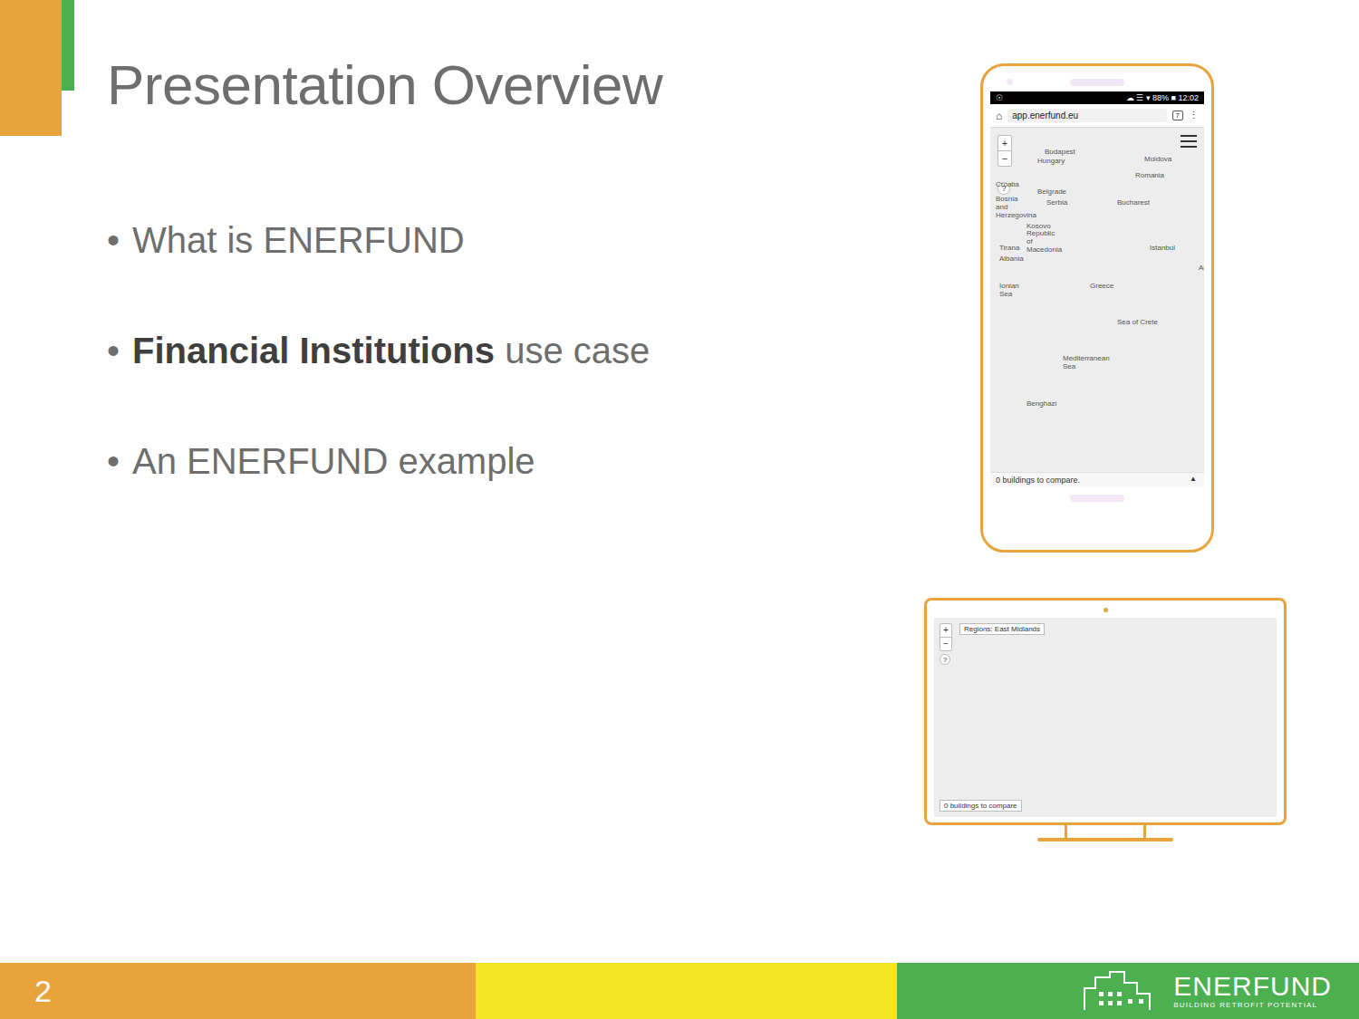Presentation Overview
What is ENERFUND
Financial Institutions use case
An ENERFUND example
☉ ☁ ☰ ▾ 88% ■ 12:02
⌂ app.enerfund.eu 7 ⋮
+−
?
Budapest Hungary Moldova Romania Croatia Belgrade Bosnia
and
Herzegovina Serbia Bucharest Kosovo Republic
of
Macedonia Tirana Albania Istanbul Ank Ionian
Sea Greece Sea of Crete Mediterranean
Sea Benghazi
0 buildings to compare.▲
+−
?
Regions: East Midlands
0 buildings to compare
2
ENERFUND
BUILDING RETROFIT POTENTIAL